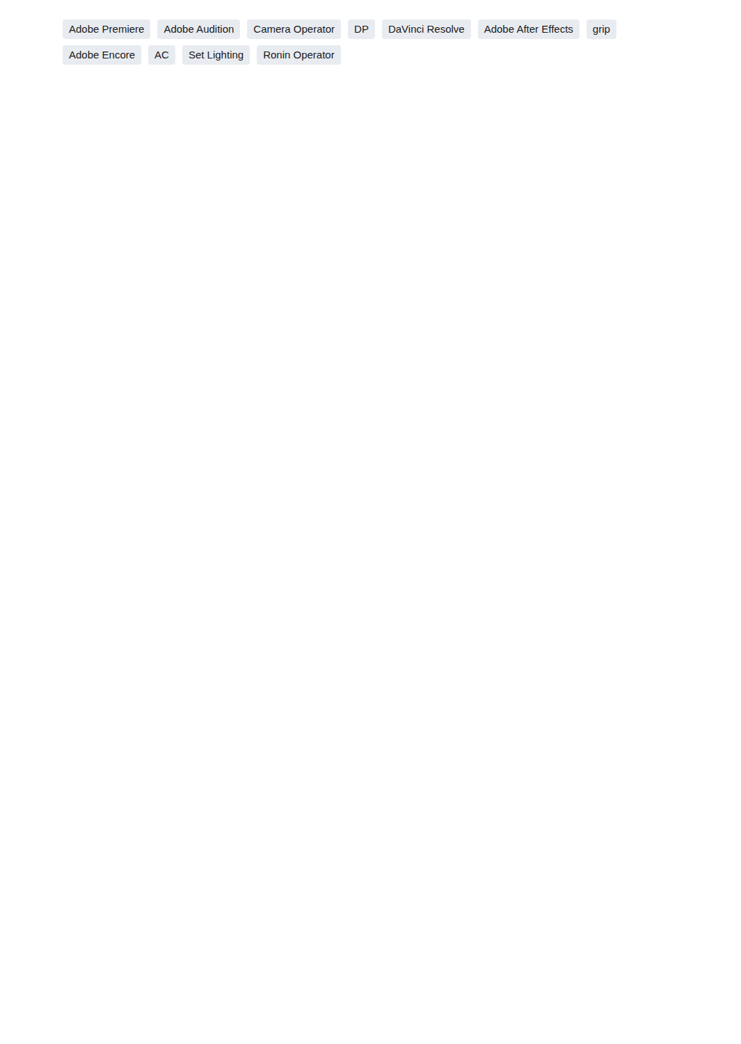Skills and Roles
Adobe Premiere
Adobe Audition
Camera Operator
DP
DaVinci Resolve
Adobe After Effects
grip
Adobe Encore
AC
Set Lighting
Ronin Operator